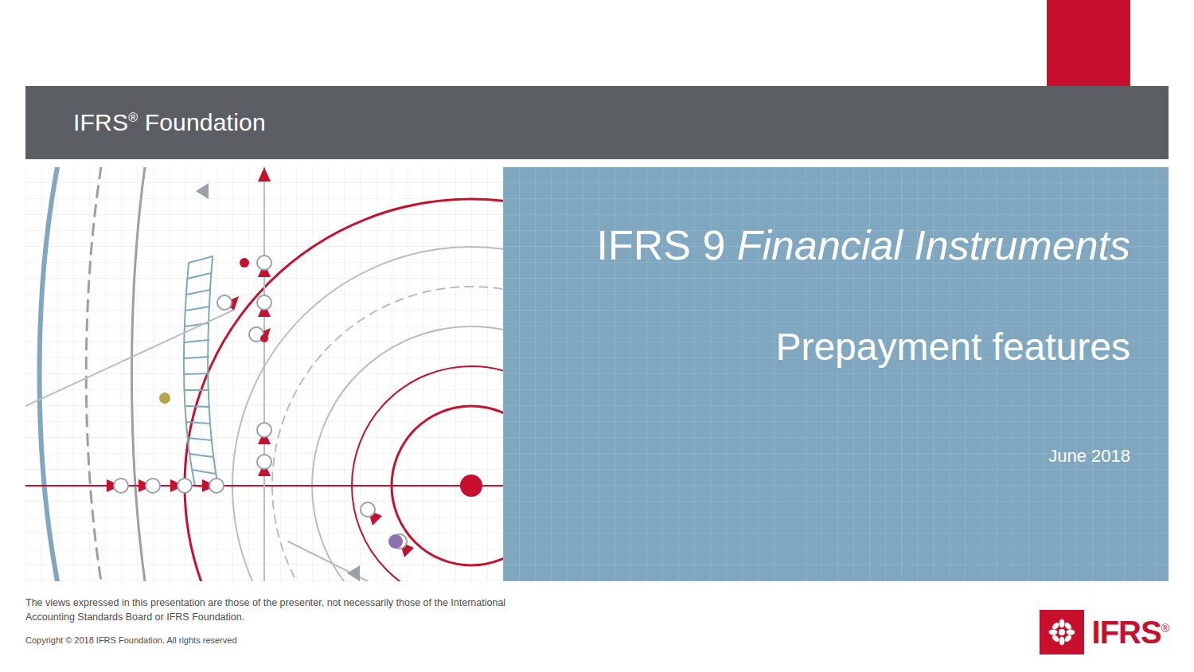IFRS® Foundation
IFRS 9 Financial Instruments
Prepayment features
June 2018
The views expressed in this presentation are those of the presenter, not necessarily those of the International Accounting Standards Board or IFRS Foundation.
Copyright © 2018 IFRS Foundation. All rights reserved
IFRS®